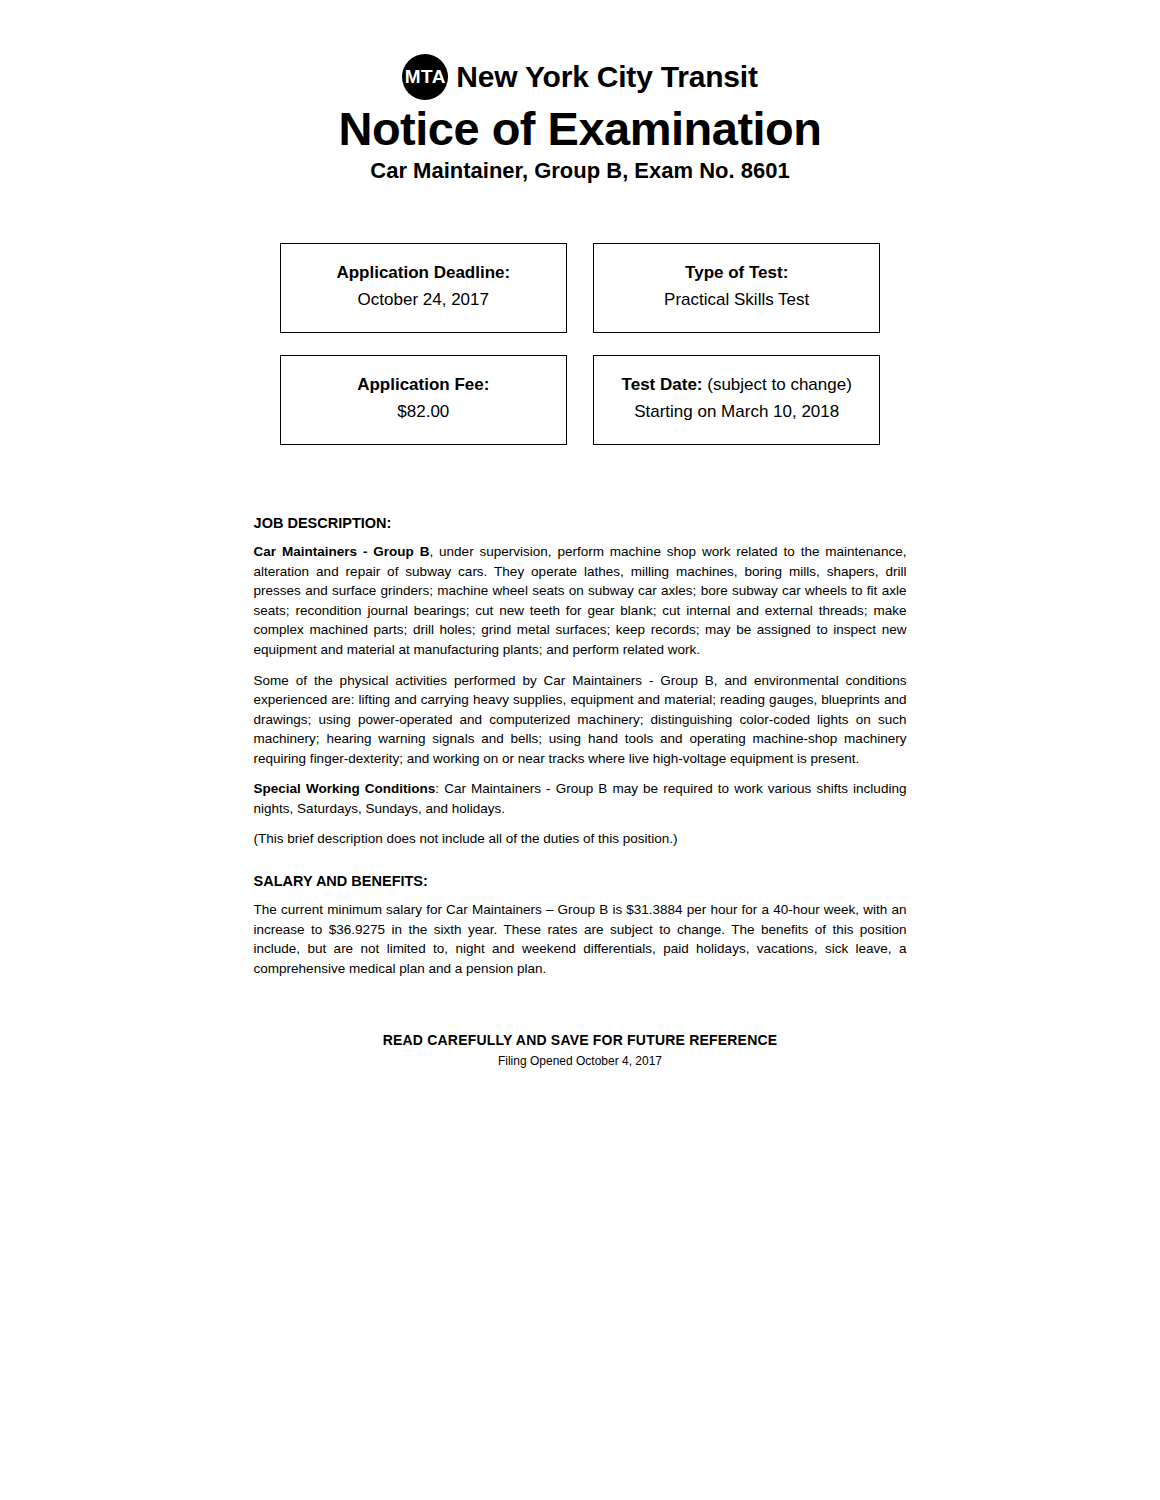MTA New York City Transit
Notice of Examination
Car Maintainer, Group B, Exam No. 8601
| Application Deadline: October 24, 2017 | Type of Test: Practical Skills Test |
| Application Fee: $82.00 | Test Date: (subject to change) Starting on March 10, 2018 |
JOB DESCRIPTION:
Car Maintainers - Group B, under supervision, perform machine shop work related to the maintenance, alteration and repair of subway cars. They operate lathes, milling machines, boring mills, shapers, drill presses and surface grinders; machine wheel seats on subway car axles; bore subway car wheels to fit axle seats; recondition journal bearings; cut new teeth for gear blank; cut internal and external threads; make complex machined parts; drill holes; grind metal surfaces; keep records; may be assigned to inspect new equipment and material at manufacturing plants; and perform related work.
Some of the physical activities performed by Car Maintainers - Group B, and environmental conditions experienced are: lifting and carrying heavy supplies, equipment and material; reading gauges, blueprints and drawings; using power-operated and computerized machinery; distinguishing color-coded lights on such machinery; hearing warning signals and bells; using hand tools and operating machine-shop machinery requiring finger-dexterity; and working on or near tracks where live high-voltage equipment is present.
Special Working Conditions: Car Maintainers - Group B may be required to work various shifts including nights, Saturdays, Sundays, and holidays.
(This brief description does not include all of the duties of this position.)
SALARY AND BENEFITS:
The current minimum salary for Car Maintainers – Group B is $31.3884 per hour for a 40-hour week, with an increase to $36.9275 in the sixth year. These rates are subject to change. The benefits of this position include, but are not limited to, night and weekend differentials, paid holidays, vacations, sick leave, a comprehensive medical plan and a pension plan.
READ CAREFULLY AND SAVE FOR FUTURE REFERENCE
Filing Opened October 4, 2017